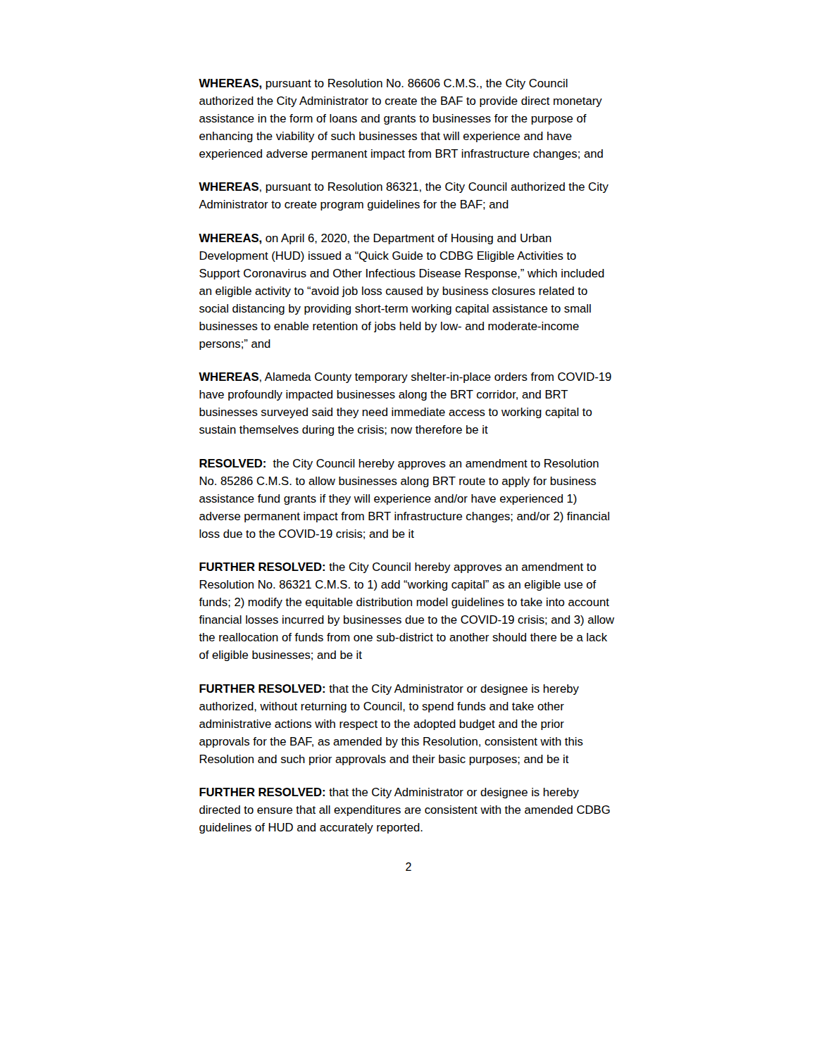WHEREAS, pursuant to Resolution No. 86606 C.M.S., the City Council authorized the City Administrator to create the BAF to provide direct monetary assistance in the form of loans and grants to businesses for the purpose of enhancing the viability of such businesses that will experience and have experienced adverse permanent impact from BRT infrastructure changes; and
WHEREAS, pursuant to Resolution 86321, the City Council authorized the City Administrator to create program guidelines for the BAF; and
WHEREAS, on April 6, 2020, the Department of Housing and Urban Development (HUD) issued a “Quick Guide to CDBG Eligible Activities to Support Coronavirus and Other Infectious Disease Response,” which included an eligible activity to “avoid job loss caused by business closures related to social distancing by providing short-term working capital assistance to small businesses to enable retention of jobs held by low- and moderate-income persons;” and
WHEREAS, Alameda County temporary shelter-in-place orders from COVID-19 have profoundly impacted businesses along the BRT corridor, and BRT businesses surveyed said they need immediate access to working capital to sustain themselves during the crisis; now therefore be it
RESOLVED: the City Council hereby approves an amendment to Resolution No. 85286 C.M.S. to allow businesses along BRT route to apply for business assistance fund grants if they will experience and/or have experienced 1) adverse permanent impact from BRT infrastructure changes; and/or 2) financial loss due to the COVID-19 crisis; and be it
FURTHER RESOLVED: the City Council hereby approves an amendment to Resolution No. 86321 C.M.S. to 1) add “working capital” as an eligible use of funds; 2) modify the equitable distribution model guidelines to take into account financial losses incurred by businesses due to the COVID-19 crisis; and 3) allow the reallocation of funds from one sub-district to another should there be a lack of eligible businesses; and be it
FURTHER RESOLVED: that the City Administrator or designee is hereby authorized, without returning to Council, to spend funds and take other administrative actions with respect to the adopted budget and the prior approvals for the BAF, as amended by this Resolution, consistent with this Resolution and such prior approvals and their basic purposes; and be it
FURTHER RESOLVED: that the City Administrator or designee is hereby directed to ensure that all expenditures are consistent with the amended CDBG guidelines of HUD and accurately reported.
2